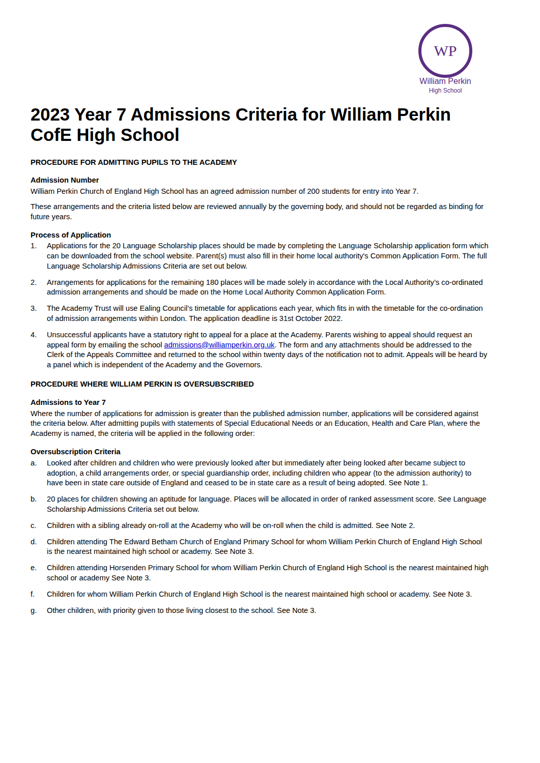2023 Year 7 Admissions Criteria for William Perkin CofE High School
Procedure for admitting pupils to the Academy
Admission Number
William Perkin Church of England High School has an agreed admission number of 200 students for entry into Year 7.
These arrangements and the criteria listed below are reviewed annually by the governing body, and should not be regarded as binding for future years.
Process of Application
1. Applications for the 20 Language Scholarship places should be made by completing the Language Scholarship application form which can be downloaded from the school website. Parent(s) must also fill in their home local authority's Common Application Form. The full Language Scholarship Admissions Criteria are set out below.
2. Arrangements for applications for the remaining 180 places will be made solely in accordance with the Local Authority’s co-ordinated admission arrangements and should be made on the Home Local Authority Common Application Form.
3. The Academy Trust will use Ealing Council’s timetable for applications each year, which fits in with the timetable for the co-ordination of admission arrangements within London. The application deadline is 31st October 2022.
4. Unsuccessful applicants have a statutory right to appeal for a place at the Academy. Parents wishing to appeal should request an appeal form by emailing the school admissions@williamperkin.org.uk. The form and any attachments should be addressed to the Clerk of the Appeals Committee and returned to the school within twenty days of the notification not to admit. Appeals will be heard by a panel which is independent of the Academy and the Governors.
Procedure where William Perkin is oversubscribed
Admissions to Year 7
Where the number of applications for admission is greater than the published admission number, applications will be considered against the criteria below. After admitting pupils with statements of Special Educational Needs or an Education, Health and Care Plan, where the Academy is named, the criteria will be applied in the following order:
Oversubscription Criteria
a. Looked after children and children who were previously looked after but immediately after being looked after became subject to adoption, a child arrangements order, or special guardianship order, including children who appear (to the admission authority) to have been in state care outside of England and ceased to be in state care as a result of being adopted. See Note 1.
b. 20 places for children showing an aptitude for language. Places will be allocated in order of ranked assessment score. See Language Scholarship Admissions Criteria set out below.
c. Children with a sibling already on-roll at the Academy who will be on-roll when the child is admitted. See Note 2.
d. Children attending The Edward Betham Church of England Primary School for whom William Perkin Church of England High School is the nearest maintained high school or academy. See Note 3.
e. Children attending Horsenden Primary School for whom William Perkin Church of England High School is the nearest maintained high school or academy See Note 3.
f. Children for whom William Perkin Church of England High School is the nearest maintained high school or academy. See Note 3.
g. Other children, with priority given to those living closest to the school. See Note 3.